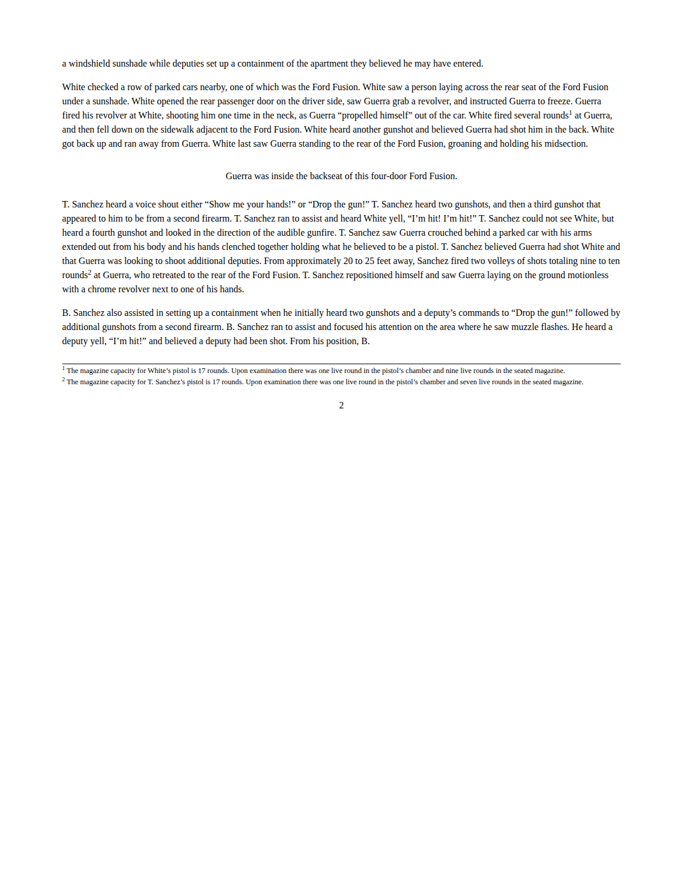a windshield sunshade while deputies set up a containment of the apartment they believed he may have entered.
White checked a row of parked cars nearby, one of which was the Ford Fusion. White saw a person laying across the rear seat of the Ford Fusion under a sunshade. White opened the rear passenger door on the driver side, saw Guerra grab a revolver, and instructed Guerra to freeze. Guerra fired his revolver at White, shooting him one time in the neck, as Guerra “propelled himself” out of the car. White fired several rounds1 at Guerra, and then fell down on the sidewalk adjacent to the Ford Fusion. White heard another gunshot and believed Guerra had shot him in the back. White got back up and ran away from Guerra. White last saw Guerra standing to the rear of the Ford Fusion, groaning and holding his midsection.
Guerra was inside the backseat of this four-door Ford Fusion.
T. Sanchez heard a voice shout either “Show me your hands!” or “Drop the gun!” T. Sanchez heard two gunshots, and then a third gunshot that appeared to him to be from a second firearm. T. Sanchez ran to assist and heard White yell, “I’m hit! I’m hit!” T. Sanchez could not see White, but heard a fourth gunshot and looked in the direction of the audible gunfire. T. Sanchez saw Guerra crouched behind a parked car with his arms extended out from his body and his hands clenched together holding what he believed to be a pistol. T. Sanchez believed Guerra had shot White and that Guerra was looking to shoot additional deputies. From approximately 20 to 25 feet away, Sanchez fired two volleys of shots totaling nine to ten rounds2 at Guerra, who retreated to the rear of the Ford Fusion. T. Sanchez repositioned himself and saw Guerra laying on the ground motionless with a chrome revolver next to one of his hands.
B. Sanchez also assisted in setting up a containment when he initially heard two gunshots and a deputy’s commands to “Drop the gun!” followed by additional gunshots from a second firearm. B. Sanchez ran to assist and focused his attention on the area where he saw muzzle flashes. He heard a deputy yell, “I’m hit!” and believed a deputy had been shot. From his position, B.
1 The magazine capacity for White’s pistol is 17 rounds. Upon examination there was one live round in the pistol’s chamber and nine live rounds in the seated magazine.
2 The magazine capacity for T. Sanchez’s pistol is 17 rounds. Upon examination there was one live round in the pistol’s chamber and seven live rounds in the seated magazine.
2